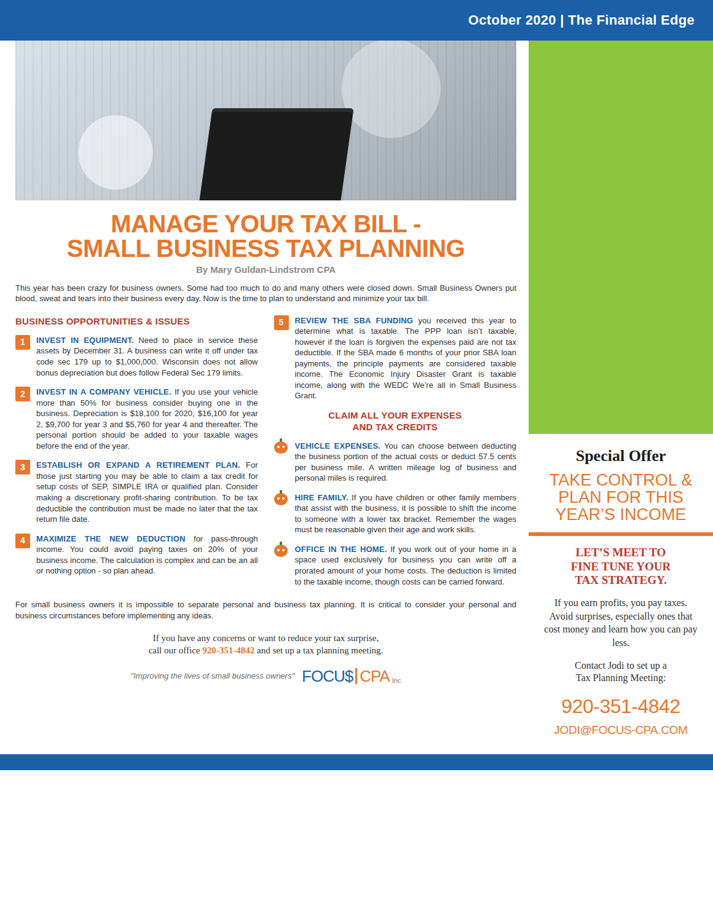October 2020 | The Financial Edge
Manage Your Tax Bill -
Small Business Tax Planning
By Mary Guldan-Lindstrom CPA
This year has been crazy for business owners. Some had too much to do and many others were closed down. Small Business Owners put blood, sweat and tears into their business every day. Now is the time to plan to understand and minimize your tax bill.
Business Opportunities & Issues
1 Invest in equipment. Need to place in service these assets by December 31. A business can write it off under tax code sec 179 up to $1,000,000. Wisconsin does not allow bonus depreciation but does follow Federal Sec 179 limits.
2 Invest in a company vehicle. If you use your vehicle more than 50% for business consider buying one in the business. Depreciation is $18,100 for 2020, $16,100 for year 2, $9,700 for year 3 and $5,760 for year 4 and thereafter. The personal portion should be added to your taxable wages before the end of the year.
3 Establish or expand a retirement plan. For those just starting you may be able to claim a tax credit for setup costs of SEP, SIMPLE IRA or qualified plan. Consider making a discretionary profit-sharing contribution. To be tax deductible the contribution must be made no later that the tax return file date.
4 Maximize the new deduction for pass-through income. You could avoid paying taxes on 20% of your business income. The calculation is complex and can be an all or nothing option - so plan ahead.
5 Review the SBA funding you received this year to determine what is taxable. The PPP loan isn’t taxable, however if the loan is forgiven the expenses paid are not tax deductible. If the SBA made 6 months of your prior SBA loan payments, the principle payments are considered taxable income. The Economic Injury Disaster Grant is taxable income, along with the WEDC We’re all in Small Business Grant.
Claim All Your Expenses
and Tax Credits
Vehicle expenses. You can choose between deducting the business portion of the actual costs or deduct 57.5 cents per business mile. A written mileage log of business and personal miles is required.
Hire family. If you have children or other family members that assist with the business, it is possible to shift the income to someone with a lower tax bracket. Remember the wages must be reasonable given their age and work skills.
Office in the home. If you work out of your home in a space used exclusively for business you can write off a prorated amount of your home costs. The deduction is limited to the taxable income, though costs can be carried forward.
For small business owners it is impossible to separate personal and business tax planning. It is critical to consider your personal and business circumstances before implementing any ideas.
If you have any concerns or want to reduce your tax surprise,
call our office 920-351-4842 and set up a tax planning meeting.
"Improving the lives of small business owners" FOCU$ CPA Inc
Special Offer
Take Control &
Plan for This
Year’s Income
Let’s meet to
fine tune your
tax strategy.
If you earn profits, you pay taxes. Avoid surprises, especially ones that cost money and learn how you can pay less.
Contact Jodi to set up a
Tax Planning Meeting:
920-351-4842
JODI@FOCUS-CPA.COM